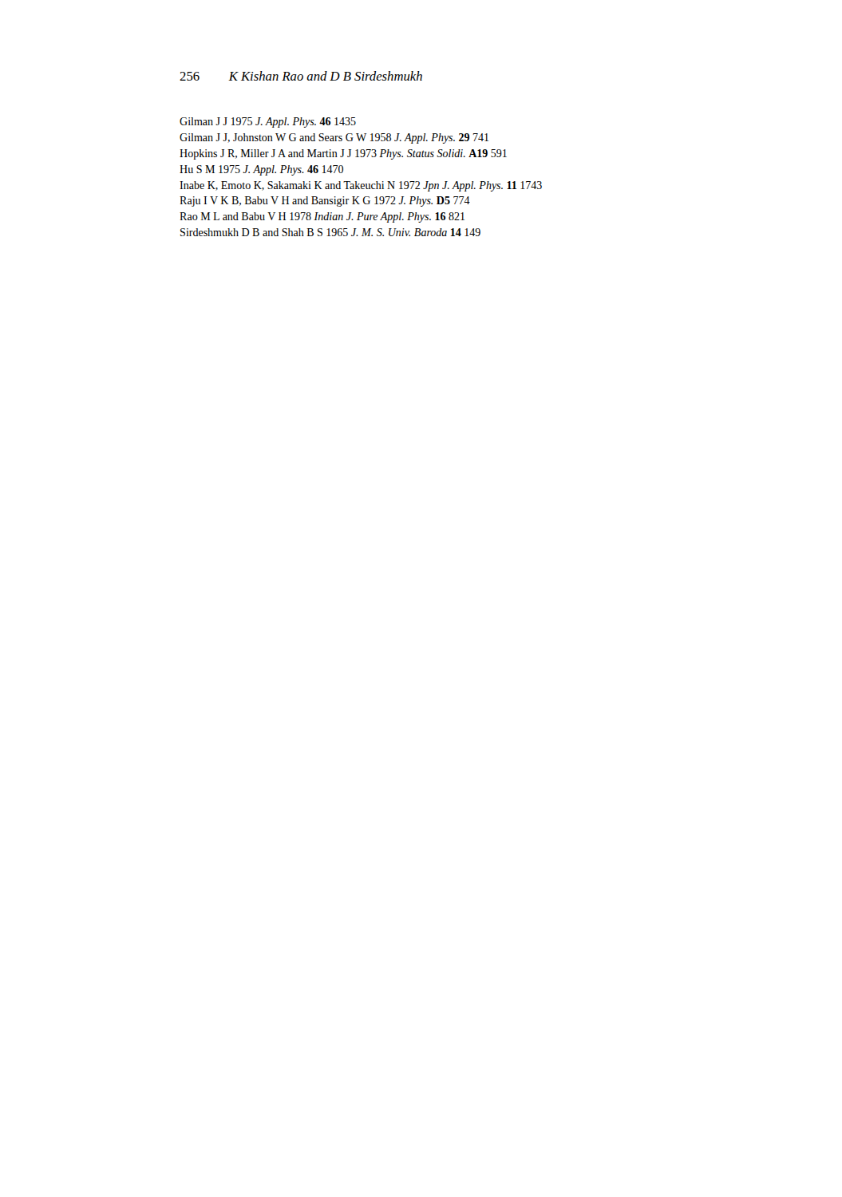256 K Kishan Rao and D B Sirdeshmukh
Gilman J J 1975 J. Appl. Phys. 46 1435
Gilman J J, Johnston W G and Sears G W 1958 J. Appl. Phys. 29 741
Hopkins J R, Miller J A and Martin J J 1973 Phys. Status Solidi. A19 591
Hu S M 1975 J. Appl. Phys. 46 1470
Inabe K, Emoto K, Sakamaki K and Takeuchi N 1972 Jpn J. Appl. Phys. 11 1743
Raju I V K B, Babu V H and Bansigir K G 1972 J. Phys. D5 774
Rao M L and Babu V H 1978 Indian J. Pure Appl. Phys. 16 821
Sirdeshmukh D B and Shah B S 1965 J. M. S. Univ. Baroda 14 149